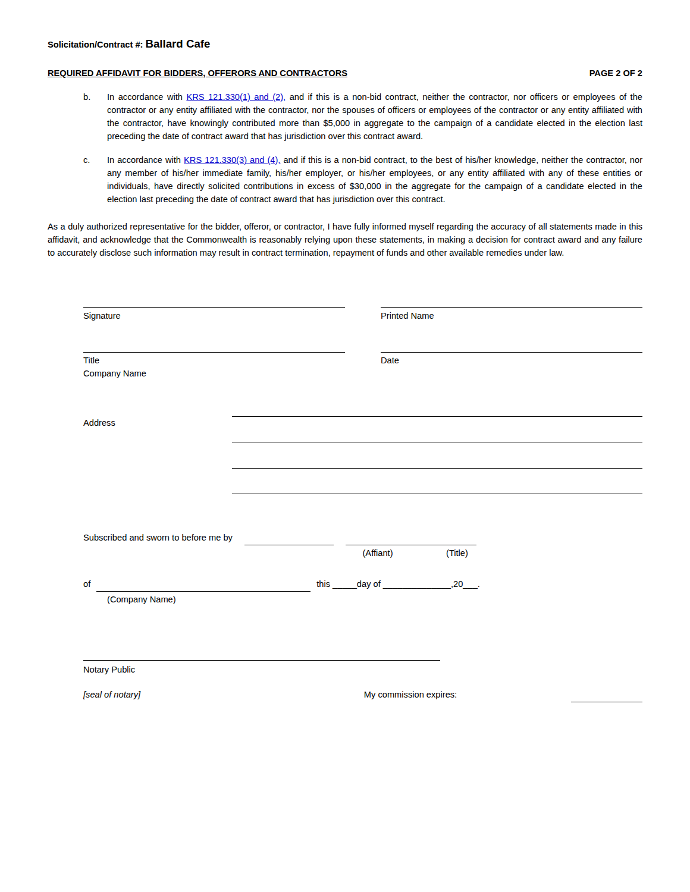Solicitation/Contract #: Ballard Cafe
REQUIRED AFFIDAVIT FOR BIDDERS, OFFERORS AND CONTRACTORS PAGE 2 OF 2
b. In accordance with KRS 121.330(1) and (2), and if this is a non-bid contract, neither the contractor, nor officers or employees of the contractor or any entity affiliated with the contractor, nor the spouses of officers or employees of the contractor or any entity affiliated with the contractor, have knowingly contributed more than $5,000 in aggregate to the campaign of a candidate elected in the election last preceding the date of contract award that has jurisdiction over this contract award.
c. In accordance with KRS 121.330(3) and (4), and if this is a non-bid contract, to the best of his/her knowledge, neither the contractor, nor any member of his/her immediate family, his/her employer, or his/her employees, or any entity affiliated with any of these entities or individuals, have directly solicited contributions in excess of $30,000 in the aggregate for the campaign of a candidate elected in the election last preceding the date of contract award that has jurisdiction over this contract.
As a duly authorized representative for the bidder, offeror, or contractor, I have fully informed myself regarding the accuracy of all statements made in this affidavit, and acknowledge that the Commonwealth is reasonably relying upon these statements, in making a decision for contract award and any failure to accurately disclose such information may result in contract termination, repayment of funds and other available remedies under law.
Signature
Printed Name
Title
Company Name
Date
Address
Subscribed and sworn to before me by
(Affiant) (Title)
of this _____day of ______________,20___.
(Company Name)
Notary Public
[seal of notary]
My commission expires: